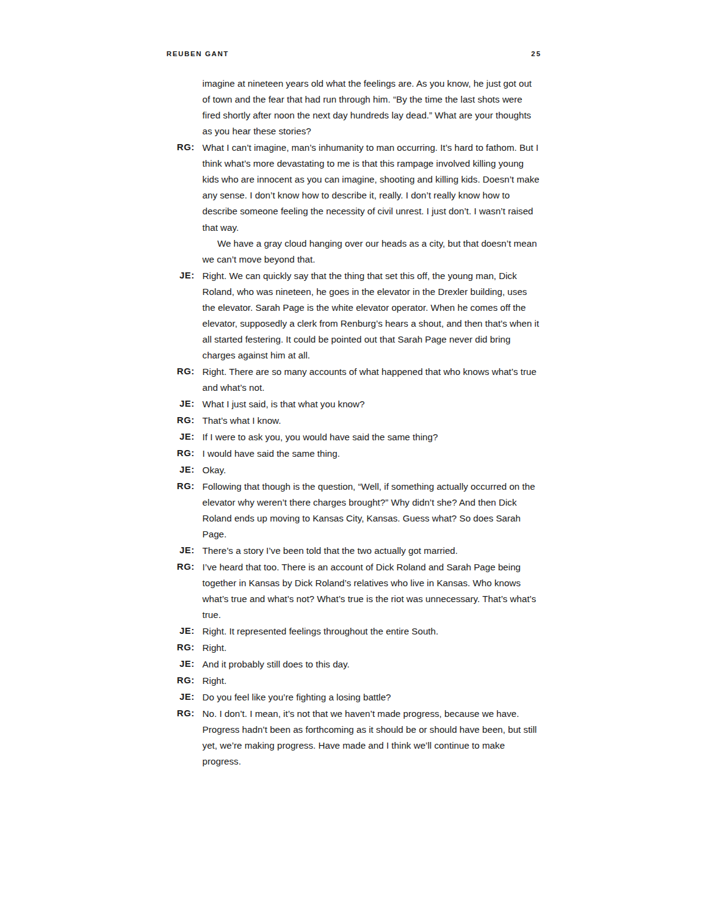Reuben Gant 25
JE:
imagine at nineteen years old what the feelings are. As you know, he just got out of town and the fear that had run through him. “By the time the last shots were fired shortly after noon the next day hundreds lay dead.” What are your thoughts as you hear these stories?
RG:
What I can’t imagine, man’s inhumanity to man occurring. It’s hard to fathom. But I think what’s more devastating to me is that this rampage involved killing young kids who are innocent as you can imagine, shooting and killing kids. Doesn’t make any sense. I don’t know how to describe it, really. I don’t really know how to describe someone feeling the necessity of civil unrest. I just don’t. I wasn’t raised that way.
We have a gray cloud hanging over our heads as a city, but that doesn’t mean we can’t move beyond that.
JE:
Right. We can quickly say that the thing that set this off, the young man, Dick Roland, who was nineteen, he goes in the elevator in the Drexler building, uses the elevator. Sarah Page is the white elevator operator. When he comes off the elevator, supposedly a clerk from Renburg’s hears a shout, and then that’s when it all started festering. It could be pointed out that Sarah Page never did bring charges against him at all.
RG:
Right. There are so many accounts of what happened that who knows what’s true and what’s not.
JE:
What I just said, is that what you know?
RG:
That’s what I know.
JE:
If I were to ask you, you would have said the same thing?
RG:
I would have said the same thing.
JE:
Okay.
RG:
Following that though is the question, “Well, if something actually occurred on the elevator why weren’t there charges brought?” Why didn’t she? And then Dick Roland ends up moving to Kansas City, Kansas. Guess what? So does Sarah Page.
JE:
There’s a story I’ve been told that the two actually got married.
RG:
I’ve heard that too. There is an account of Dick Roland and Sarah Page being together in Kansas by Dick Roland’s relatives who live in Kansas. Who knows what’s true and what’s not? What’s true is the riot was unnecessary. That’s what’s true.
JE:
Right. It represented feelings throughout the entire South.
RG:
Right.
JE:
And it probably still does to this day.
RG:
Right.
JE:
Do you feel like you’re fighting a losing battle?
RG:
No. I don’t. I mean, it’s not that we haven’t made progress, because we have. Progress hadn’t been as forthcoming as it should be or should have been, but still yet, we’re making progress. Have made and I think we’ll continue to make progress.